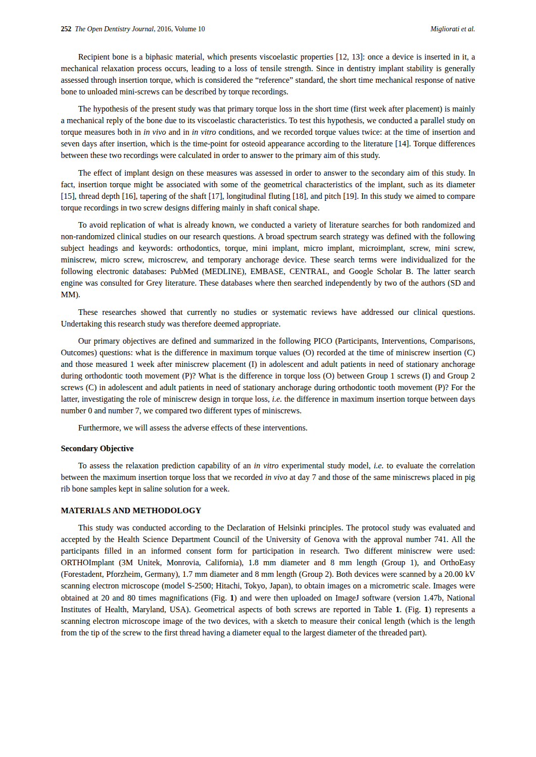252 The Open Dentistry Journal, 2016, Volume 10
Migliorati et al.
Recipient bone is a biphasic material, which presents viscoelastic properties [12, 13]: once a device is inserted in it, a mechanical relaxation process occurs, leading to a loss of tensile strength. Since in dentistry implant stability is generally assessed through insertion torque, which is considered the “reference” standard, the short time mechanical response of native bone to unloaded mini-screws can be described by torque recordings.
The hypothesis of the present study was that primary torque loss in the short time (first week after placement) is mainly a mechanical reply of the bone due to its viscoelastic characteristics. To test this hypothesis, we conducted a parallel study on torque measures both in in vivo and in in vitro conditions, and we recorded torque values twice: at the time of insertion and seven days after insertion, which is the time-point for osteoid appearance according to the literature [14]. Torque differences between these two recordings were calculated in order to answer to the primary aim of this study.
The effect of implant design on these measures was assessed in order to answer to the secondary aim of this study. In fact, insertion torque might be associated with some of the geometrical characteristics of the implant, such as its diameter [15], thread depth [16], tapering of the shaft [17], longitudinal fluting [18], and pitch [19]. In this study we aimed to compare torque recordings in two screw designs differing mainly in shaft conical shape.
To avoid replication of what is already known, we conducted a variety of literature searches for both randomized and non-randomized clinical studies on our research questions. A broad spectrum search strategy was defined with the following subject headings and keywords: orthodontics, torque, mini implant, micro implant, microimplant, screw, mini screw, miniscrew, micro screw, microscrew, and temporary anchorage device. These search terms were individualized for the following electronic databases: PubMed (MEDLINE), EMBASE, CENTRAL, and Google Scholar B. The latter search engine was consulted for Grey literature. These databases where then searched independently by two of the authors (SD and MM).
These researches showed that currently no studies or systematic reviews have addressed our clinical questions. Undertaking this research study was therefore deemed appropriate.
Our primary objectives are defined and summarized in the following PICO (Participants, Interventions, Comparisons, Outcomes) questions: what is the difference in maximum torque values (O) recorded at the time of miniscrew insertion (C) and those measured 1 week after miniscrew placement (I) in adolescent and adult patients in need of stationary anchorage during orthodontic tooth movement (P)? What is the difference in torque loss (O) between Group 1 screws (I) and Group 2 screws (C) in adolescent and adult patients in need of stationary anchorage during orthodontic tooth movement (P)? For the latter, investigating the role of miniscrew design in torque loss, i.e. the difference in maximum insertion torque between days number 0 and number 7, we compared two different types of miniscrews.
Furthermore, we will assess the adverse effects of these interventions.
Secondary Objective
To assess the relaxation prediction capability of an in vitro experimental study model, i.e. to evaluate the correlation between the maximum insertion torque loss that we recorded in vivo at day 7 and those of the same miniscrews placed in pig rib bone samples kept in saline solution for a week.
Materials and Methodology
This study was conducted according to the Declaration of Helsinki principles. The protocol study was evaluated and accepted by the Health Science Department Council of the University of Genova with the approval number 741. All the participants filled in an informed consent form for participation in research. Two different miniscrew were used: ORTHOImplant (3M Unitek, Monrovia, California), 1.8 mm diameter and 8 mm length (Group 1), and OrthoEasy (Forestadent, Pforzheim, Germany), 1.7 mm diameter and 8 mm length (Group 2). Both devices were scanned by a 20.00 kV scanning electron microscope (model S-2500; Hitachi, Tokyo, Japan), to obtain images on a micrometric scale. Images were obtained at 20 and 80 times magnifications (Fig. 1) and were then uploaded on ImageJ software (version 1.47b, National Institutes of Health, Maryland, USA). Geometrical aspects of both screws are reported in Table 1. (Fig. 1) represents a scanning electron microscope image of the two devices, with a sketch to measure their conical length (which is the length from the tip of the screw to the first thread having a diameter equal to the largest diameter of the threaded part).